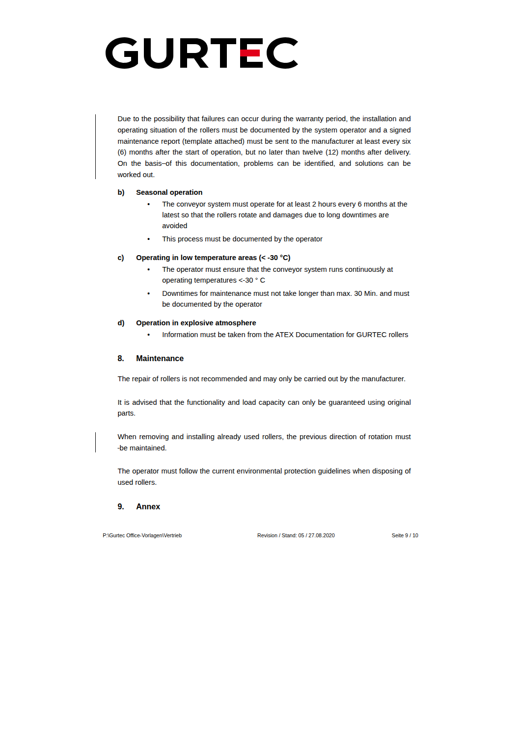Due to the possibility that failures can occur during the warranty period, the installation and operating situation of the rollers must be documented by the system operator and a signed maintenance report (template attached) must be sent to the manufacturer at least every six (6) months after the start of operation, but no later than twelve (12) months after delivery. On the basis of this documentation, problems can be identified, and solutions can be worked out.
b) Seasonal operation
The conveyor system must operate for at least 2 hours every 6 months at the latest so that the rollers rotate and damages due to long downtimes are avoided
This process must be documented by the operator
c) Operating in low temperature areas (< -30 °C)
The operator must ensure that the conveyor system runs continuously at operating temperatures <-30 ° C
Downtimes for maintenance must not take longer than max. 30 Min. and must be documented by the operator
d) Operation in explosive atmosphere
Information must be taken from the ATEX Documentation for GURTEC rollers
8. Maintenance
The repair of rollers is not recommended and may only be carried out by the manufacturer.
It is advised that the functionality and load capacity can only be guaranteed using original parts.
When removing and installing already used rollers, the previous direction of rotation must be maintained.
The operator must follow the current environmental protection guidelines when disposing of used rollers.
9. Annex
P:\Gurtec Office-Vorlagen\Vertrieb
Revision / Stand: 05 / 27.08.2020
Seite 9 / 10